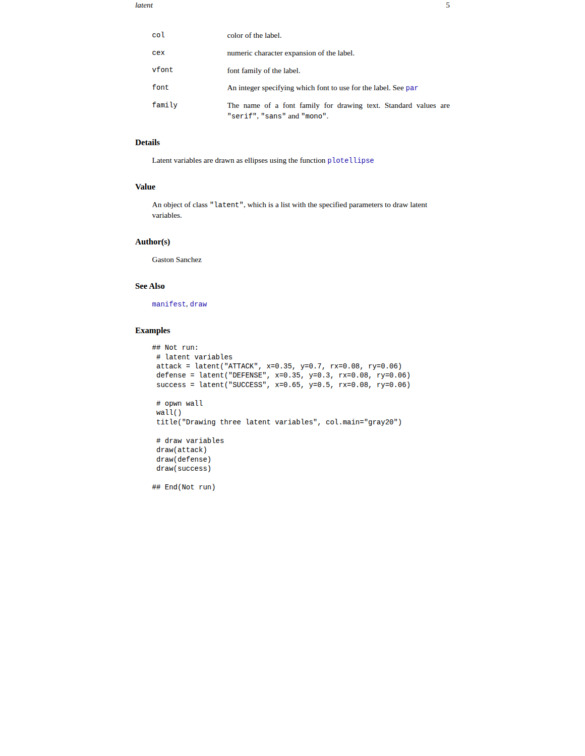latent 5
col
color of the label.
cex
numeric character expansion of the label.
vfont
font family of the label.
font
An integer specifying which font to use for the label. See par
family
The name of a font family for drawing text. Standard values are "serif", "sans" and "mono".
Details
Latent variables are drawn as ellipses using the function plotellipse
Value
An object of class "latent", which is a list with the specified parameters to draw latent variables.
Author(s)
Gaston Sanchez
See Also
manifest, draw
Examples
## Not run:
 # latent variables
 attack = latent("ATTACK", x=0.35, y=0.7, rx=0.08, ry=0.06)
 defense = latent("DEFENSE", x=0.35, y=0.3, rx=0.08, ry=0.06)
 success = latent("SUCCESS", x=0.65, y=0.5, rx=0.08, ry=0.06)

 # opwn wall
 wall()
 title("Drawing three latent variables", col.main="gray20")

 # draw variables
 draw(attack)
 draw(defense)
 draw(success)

## End(Not run)